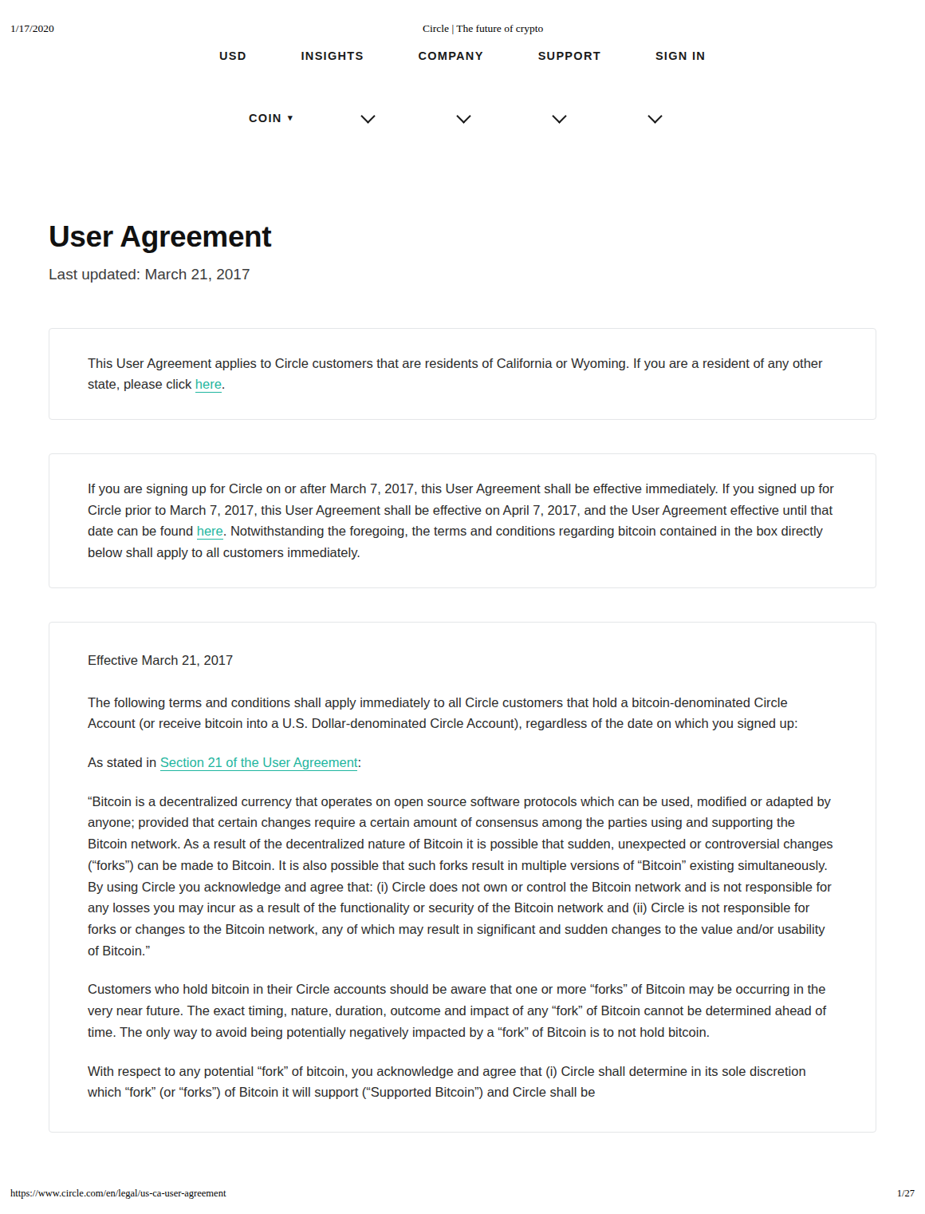1/17/2020
Circle | The future of crypto
USD
INSIGHTS
COMPANY
SUPPORT
SIGN IN
COIN ▾
User Agreement
Last updated: March 21, 2017
This User Agreement applies to Circle customers that are residents of California or Wyoming. If you are a resident of any other state, please click here.
If you are signing up for Circle on or after March 7, 2017, this User Agreement shall be effective immediately. If you signed up for Circle prior to March 7, 2017, this User Agreement shall be effective on April 7, 2017, and the User Agreement effective until that date can be found here. Notwithstanding the foregoing, the terms and conditions regarding bitcoin contained in the box directly below shall apply to all customers immediately.
Effective March 21, 2017
The following terms and conditions shall apply immediately to all Circle customers that hold a bitcoin-denominated Circle Account (or receive bitcoin into a U.S. Dollar-denominated Circle Account), regardless of the date on which you signed up:
As stated in Section 21 of the User Agreement:
“Bitcoin is a decentralized currency that operates on open source software protocols which can be used, modified or adapted by anyone; provided that certain changes require a certain amount of consensus among the parties using and supporting the Bitcoin network. As a result of the decentralized nature of Bitcoin it is possible that sudden, unexpected or controversial changes (“forks”) can be made to Bitcoin. It is also possible that such forks result in multiple versions of “Bitcoin” existing simultaneously. By using Circle you acknowledge and agree that: (i) Circle does not own or control the Bitcoin network and is not responsible for any losses you may incur as a result of the functionality or security of the Bitcoin network and (ii) Circle is not responsible for forks or changes to the Bitcoin network, any of which may result in significant and sudden changes to the value and/or usability of Bitcoin.”
Customers who hold bitcoin in their Circle accounts should be aware that one or more “forks” of Bitcoin may be occurring in the very near future. The exact timing, nature, duration, outcome and impact of any “fork” of Bitcoin cannot be determined ahead of time. The only way to avoid being potentially negatively impacted by a “fork” of Bitcoin is to not hold bitcoin.
With respect to any potential “fork” of bitcoin, you acknowledge and agree that (i) Circle shall determine in its sole discretion which “fork” (or “forks”) of Bitcoin it will support (“Supported Bitcoin”) and Circle shall be
https://www.circle.com/en/legal/us-ca-user-agreement
1/27